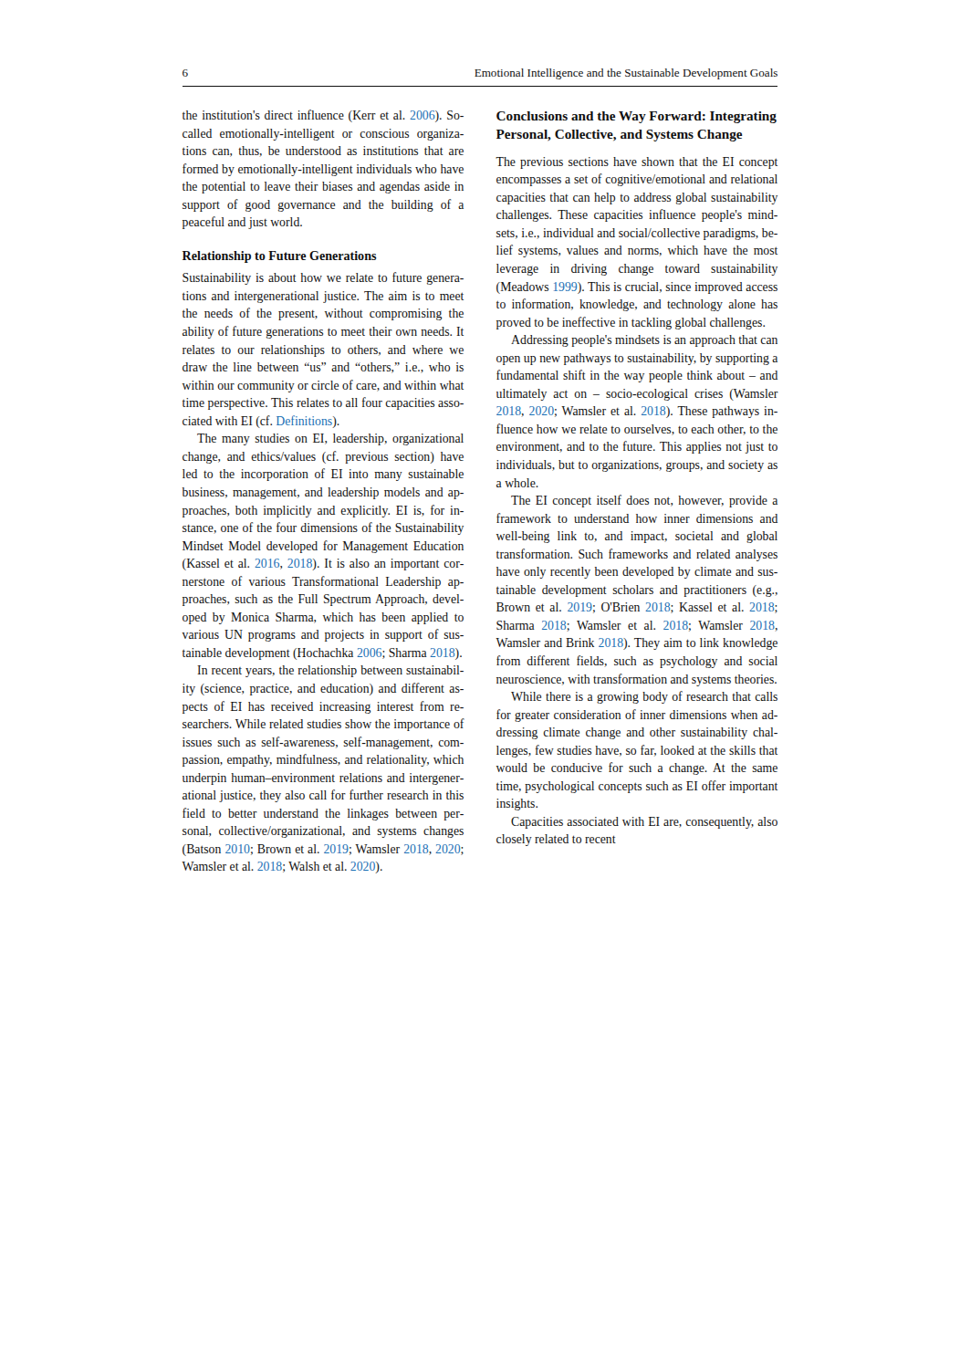6 Emotional Intelligence and the Sustainable Development Goals
the institution's direct influence (Kerr et al. 2006). So-called emotionally-intelligent or conscious organizations can, thus, be understood as institutions that are formed by emotionally-intelligent individuals who have the potential to leave their biases and agendas aside in support of good governance and the building of a peaceful and just world.
Relationship to Future Generations
Sustainability is about how we relate to future generations and intergenerational justice. The aim is to meet the needs of the present, without compromising the ability of future generations to meet their own needs. It relates to our relationships to others, and where we draw the line between “us” and “others,” i.e., who is within our community or circle of care, and within what time perspective. This relates to all four capacities associated with EI (cf. Definitions).
The many studies on EI, leadership, organizational change, and ethics/values (cf. previous section) have led to the incorporation of EI into many sustainable business, management, and leadership models and approaches, both implicitly and explicitly. EI is, for instance, one of the four dimensions of the Sustainability Mindset Model developed for Management Education (Kassel et al. 2016, 2018). It is also an important cornerstone of various Transformational Leadership approaches, such as the Full Spectrum Approach, developed by Monica Sharma, which has been applied to various UN programs and projects in support of sustainable development (Hochachka 2006; Sharma 2018).
In recent years, the relationship between sustainability (science, practice, and education) and different aspects of EI has received increasing interest from researchers. While related studies show the importance of issues such as self-awareness, self-management, compassion, empathy, mindfulness, and relationality, which underpin human–environment relations and intergenerational justice, they also call for further research in this field to better understand the linkages between personal, collective/organizational, and systems changes (Batson 2010; Brown et al. 2019; Wamsler 2018, 2020; Wamsler et al. 2018; Walsh et al. 2020).
Conclusions and the Way Forward: Integrating Personal, Collective, and Systems Change
The previous sections have shown that the EI concept encompasses a set of cognitive/emotional and relational capacities that can help to address global sustainability challenges. These capacities influence people's mindsets, i.e., individual and social/collective paradigms, belief systems, values and norms, which have the most leverage in driving change toward sustainability (Meadows 1999). This is crucial, since improved access to information, knowledge, and technology alone has proved to be ineffective in tackling global challenges.
Addressing people's mindsets is an approach that can open up new pathways to sustainability, by supporting a fundamental shift in the way people think about – and ultimately act on – socio-ecological crises (Wamsler 2018, 2020; Wamsler et al. 2018). These pathways influence how we relate to ourselves, to each other, to the environment, and to the future. This applies not just to individuals, but to organizations, groups, and society as a whole.
The EI concept itself does not, however, provide a framework to understand how inner dimensions and well-being link to, and impact, societal and global transformation. Such frameworks and related analyses have only recently been developed by climate and sustainable development scholars and practitioners (e.g., Brown et al. 2019; O'Brien 2018; Kassel et al. 2018; Sharma 2018; Wamsler et al. 2018; Wamsler 2018, Wamsler and Brink 2018). They aim to link knowledge from different fields, such as psychology and social neuroscience, with transformation and systems theories.
While there is a growing body of research that calls for greater consideration of inner dimensions when addressing climate change and other sustainability challenges, few studies have, so far, looked at the skills that would be conducive for such a change. At the same time, psychological concepts such as EI offer important insights.
Capacities associated with EI are, consequently, also closely related to recent